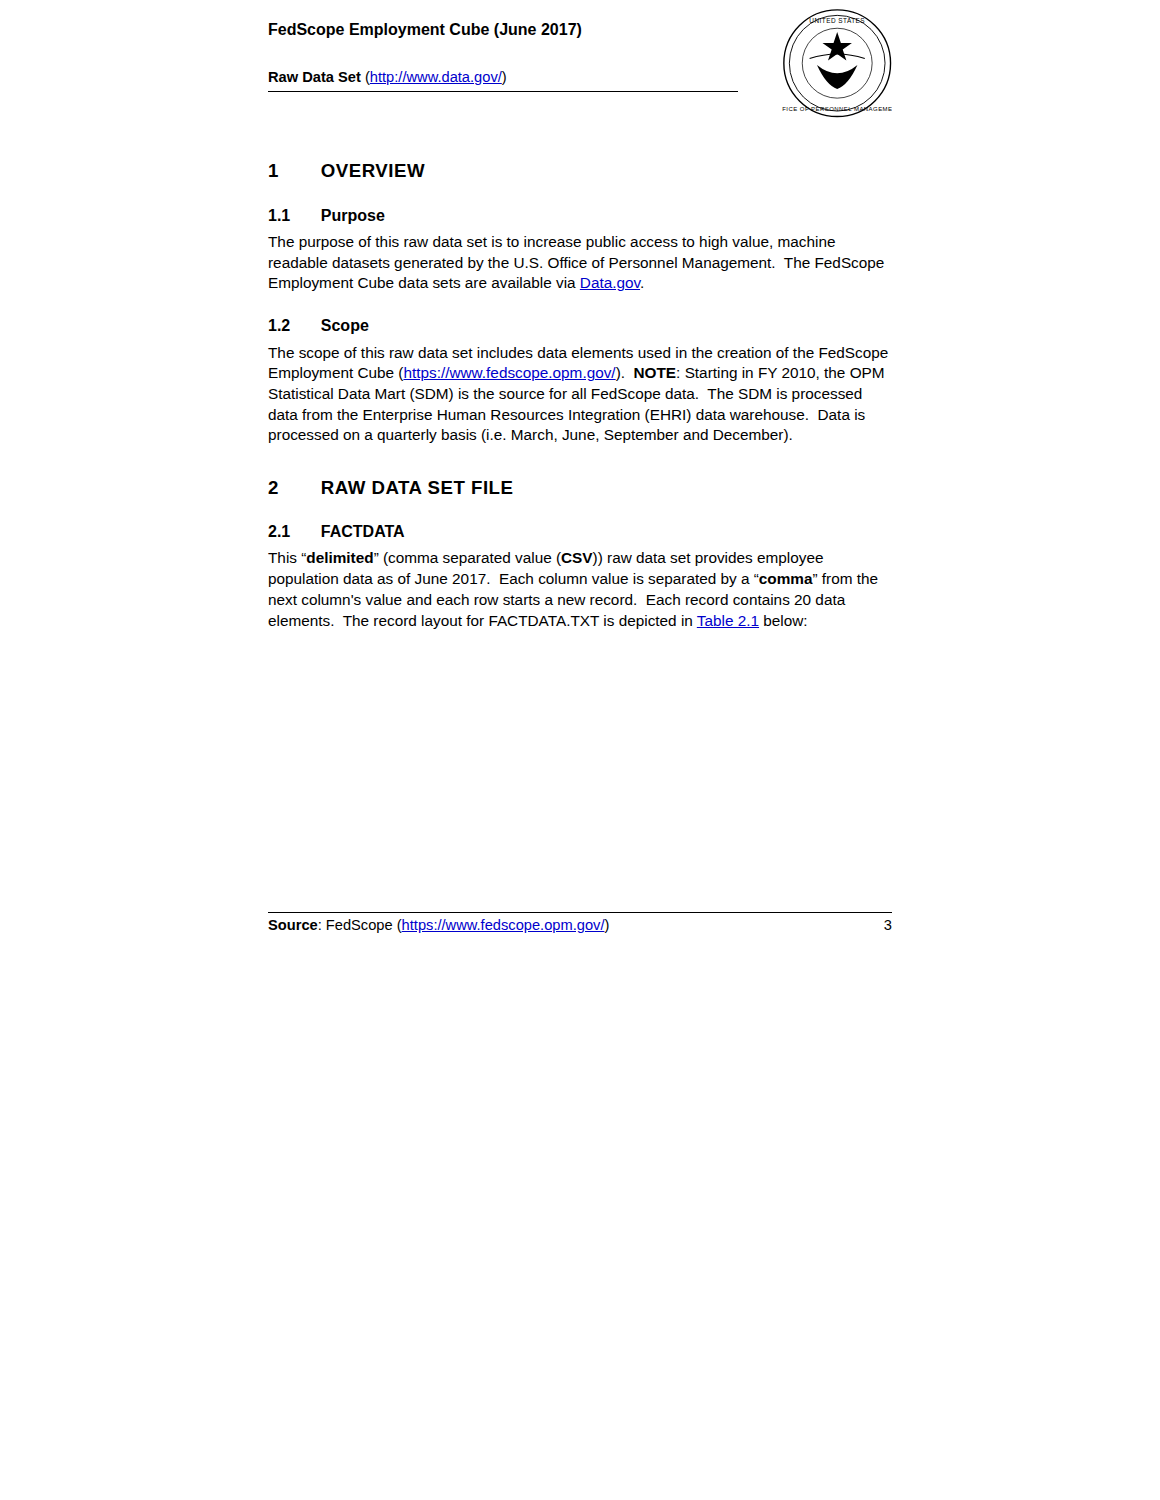FedScope Employment Cube (June 2017)
Raw Data Set (http://www.data.gov/)
UNITED STATES OFFICE OF PERSONNEL MANAGEMENT
1 OVERVIEW
1.1 Purpose
The purpose of this raw data set is to increase public access to high value, machine readable datasets generated by the U.S. Office of Personnel Management. The FedScope Employment Cube data sets are available via Data.gov.
1.2 Scope
The scope of this raw data set includes data elements used in the creation of the FedScope Employment Cube (https://www.fedscope.opm.gov/). NOTE: Starting in FY 2010, the OPM Statistical Data Mart (SDM) is the source for all FedScope data. The SDM is processed data from the Enterprise Human Resources Integration (EHRI) data warehouse. Data is processed on a quarterly basis (i.e. March, June, September and December).
2 RAW DATA SET FILE
2.1 FACTDATA
This “delimited” (comma separated value (CSV)) raw data set provides employee population data as of June 2017. Each column value is separated by a “comma” from the next column's value and each row starts a new record. Each record contains 20 data elements. The record layout for FACTDATA.TXT is depicted in Table 2.1 below:
Source: FedScope (https://www.fedscope.opm.gov/)
3